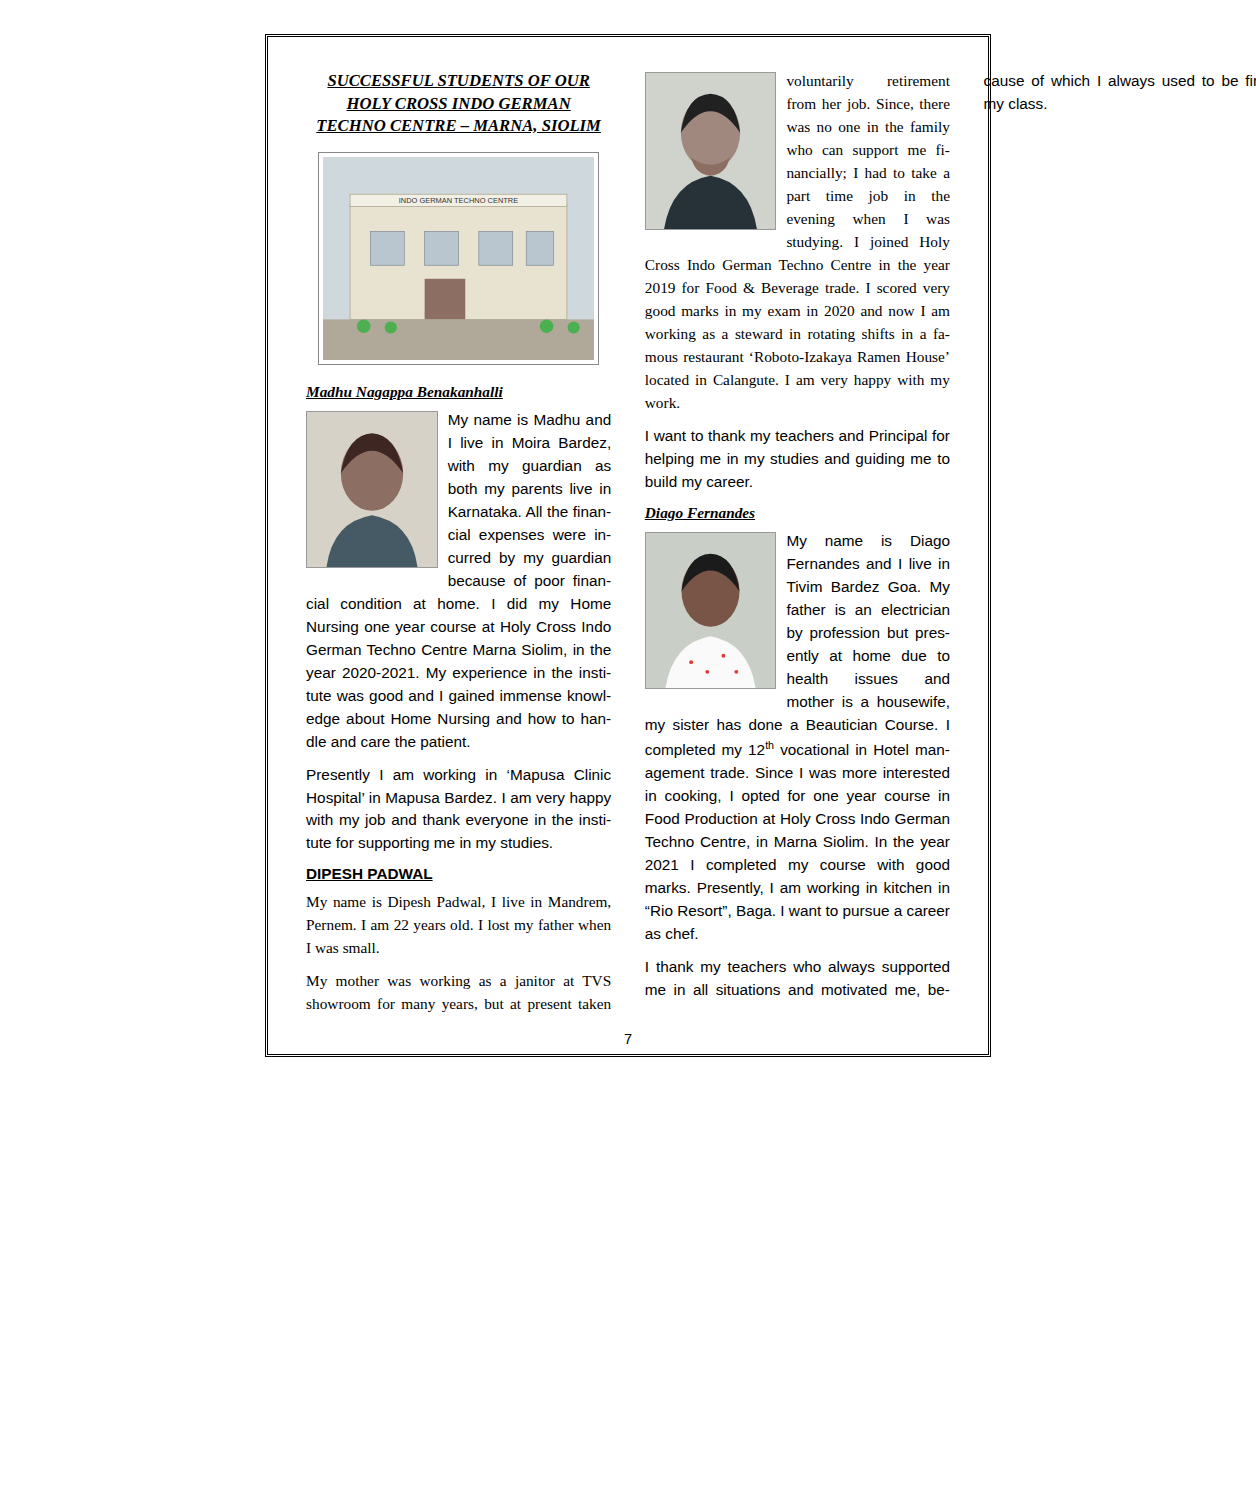Successful Students of our
Holy Cross Indo German
Techno Centre – Marna, Siolim
Madhu Nagappa Benakanhalli
My name is Madhu and I live in Moira Bardez, with my guardian as both my parents live in Karnataka. All the financial expenses were incurred by my guardian because of poor financial condition at home. I did my Home Nursing one year course at Holy Cross Indo German Techno Centre Marna Siolim, in the year 2020-2021. My experience in the institute was good and I gained immense knowledge about Home Nursing and how to handle and care the patient.
Presently I am working in ‘Mapusa Clinic Hospital’ in Mapusa Bardez. I am very happy with my job and thank everyone in the institute for supporting me in my studies.
DIPESH PADWAL
My name is Dipesh Padwal, I live in Mandrem, Pernem. I am 22 years old. I lost my father when I was small.
My mother was working as a janitor at TVS showroom for many years, but at present taken voluntarily retirement from her job. Since, there was no one in the family who can support me financially; I had to take a part time job in the evening when I was studying. I joined Holy Cross Indo German Techno Centre in the year 2019 for Food & Beverage trade. I scored very good marks in my exam in 2020 and now I am working as a steward in rotating shifts in a famous restaurant ‘Roboto-Izakaya Ramen House’ located in Calangute. I am very happy with my work.
I want to thank my teachers and Principal for helping me in my studies and guiding me to build my career.
Diago Fernandes
My name is Diago Fernandes and I live in Tivim Bardez Goa. My father is an electrician by profession but presently at home due to health issues and mother is a housewife, my sister has done a Beautician Course. I completed my 12th vocational in Hotel management trade. Since I was more interested in cooking, I opted for one year course in Food Production at Holy Cross Indo German Techno Centre, in Marna Siolim. In the year 2021 I completed my course with good marks. Presently, I am working in kitchen in “Rio Resort”, Baga. I want to pursue a career as chef.
I thank my teachers who always supported me in all situations and motivated me, because of which I always used to be first in my class.
7